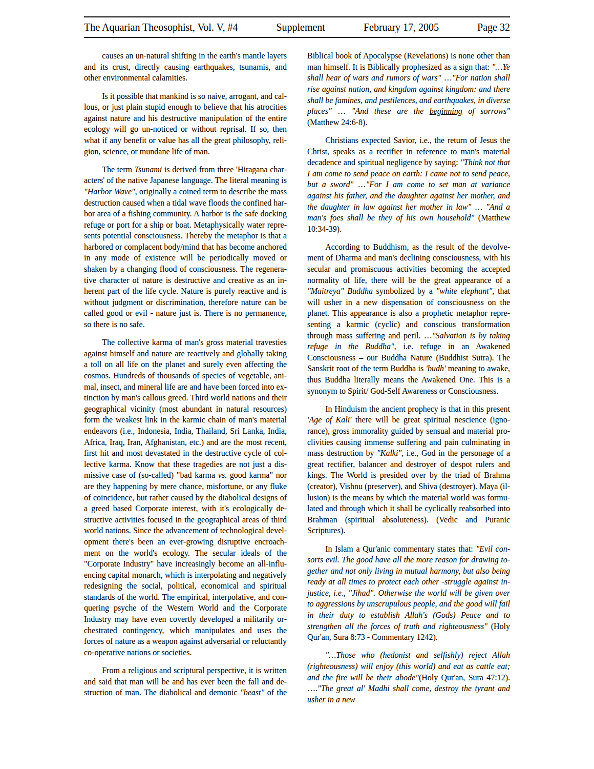The Aquarian Theosophist, Vol. V, #4 Supplement February 17, 2005 Page 32
causes an un-natural shifting in the earth's mantle layers and its crust, directly causing earthquakes, tsunamis, and other environmental calamities.
Is it possible that mankind is so naive, arrogant, and callous, or just plain stupid enough to believe that his atrocities against nature and his destructive manipulation of the entire ecology will go un-noticed or without reprisal. If so, then what if any benefit or value has all the great philosophy, religion, science, or mundane life of man.
The term Tsunami is derived from three 'Hiragana characters' of the native Japanese language. The literal meaning is "Harbor Wave", originally a coined term to describe the mass destruction caused when a tidal wave floods the confined harbor area of a fishing community. A harbor is the safe docking refuge or port for a ship or boat. Metaphysically water represents potential consciousness. Thereby the metaphor is that a harbored or complacent body/mind that has become anchored in any mode of existence will be periodically moved or shaken by a changing flood of consciousness. The regenerative character of nature is destructive and creative as an inherent part of the life cycle. Nature is purely reactive and is without judgment or discrimination, therefore nature can be called good or evil - nature just is. There is no permanence, so there is no safe.
The collective karma of man's gross material travesties against himself and nature are reactively and globally taking a toll on all life on the planet and surely even affecting the cosmos. Hundreds of thousands of species of vegetable, animal, insect, and mineral life are and have been forced into extinction by man's callous greed. Third world nations and their geographical vicinity (most abundant in natural resources) form the weakest link in the karmic chain of man's material endeavors (i.e., Indonesia, India, Thailand, Sri Lanka, India, Africa, Iraq, Iran, Afghanistan, etc.) and are the most recent, first hit and most devastated in the destructive cycle of collective karma. Know that these tragedies are not just a dismissive case of (so-called) "bad karma vs. good karma" nor are they happening by mere chance, misfortune, or any fluke of coincidence, but rather caused by the diabolical designs of a greed based Corporate interest, with it's ecologically destructive activities focused in the geographical areas of third world nations. Since the advancement of technological development there's been an ever-growing disruptive encroachment on the world's ecology. The secular ideals of the "Corporate Industry" have increasingly become an all-influencing capital monarch, which is interpolating and negatively redesigning the social, political, economical and spiritual standards of the world. The empirical, interpolative, and conquering psyche of the Western World and the Corporate Industry may have even covertly developed a militarily orchestrated contingency, which manipulates and uses the forces of nature as a weapon against adversarial or reluctantly co-operative nations or societies.
From a religious and scriptural perspective, it is written and said that man will be and has ever been the fall and destruction of man. The diabolical and demonic "beast" of the Biblical book of Apocalypse (Revelations) is none other than man himself. It is Biblically prophesized as a sign that: "…Ye shall hear of wars and rumors of wars" …"For nation shall rise against nation, and kingdom against kingdom: and there shall be famines, and pestilences, and earthquakes, in diverse places" … "And these are the beginning of sorrows" (Matthew 24:6-8).
Christians expected Savior, i.e., the return of Jesus the Christ, speaks as a rectifier in reference to man's material decadence and spiritual negligence by saying: "Think not that I am come to send peace on earth: I came not to send peace, but a sword" …"For I am come to set man at variance against his father, and the daughter against her mother, and the daughter in law against her mother in law" … "And a man's foes shall be they of his own household" (Matthew 10:34-39).
According to Buddhism, as the result of the devolvement of Dharma and man's declining consciousness, with his secular and promiscuous activities becoming the accepted normality of life, there will be the great appearance of a "Maitreya" Buddha symbolized by a "white elephant", that will usher in a new dispensation of consciousness on the planet. This appearance is also a prophetic metaphor representing a karmic (cyclic) and conscious transformation through mass suffering and peril. …"Salvation is by taking refuge in the Buddha", i.e. refuge in an Awakened Consciousness – our Buddha Nature (Buddhist Sutra). The Sanskrit root of the term Buddha is 'budh' meaning to awake, thus Buddha literally means the Awakened One. This is a synonym to Spirit/ God-Self Awareness or Consciousness.
In Hinduism the ancient prophecy is that in this present 'Age of Kali' there will be great spiritual nescience (ignorance), gross immorality guided by sensual and material proclivities causing immense suffering and pain culminating in mass destruction by "Kalki", i.e., God in the personage of a great rectifier, balancer and destroyer of despot rulers and kings. The World is presided over by the triad of Brahma (creator), Vishnu (preserver), and Shiva (destroyer). Maya (illusion) is the means by which the material world was formulated and through which it shall be cyclically reabsorbed into Brahman (spiritual absoluteness). (Vedic and Puranic Scriptures).
In Islam a Qur'anic commentary states that: "Evil consorts evil. The good have all the more reason for drawing together and not only living in mutual harmony, but also being ready at all times to protect each other -struggle against injustice, i.e., "Jihad". Otherwise the world will be given over to aggressions by unscrupulous people, and the good will fail in their duty to establish Allah's (Gods) Peace and to strengthen all the forces of truth and righteousness" (Holy Qur'an, Sura 8:73 - Commentary 1242).
"…Those who (hedonist and selfishly) reject Allah (righteousness) will enjoy (this world) and eat as cattle eat; and the fire will be their abode"(Holy Qur'an, Sura 47:12). …."The great al' Madhi shall come, destroy the tyrant and usher in a new